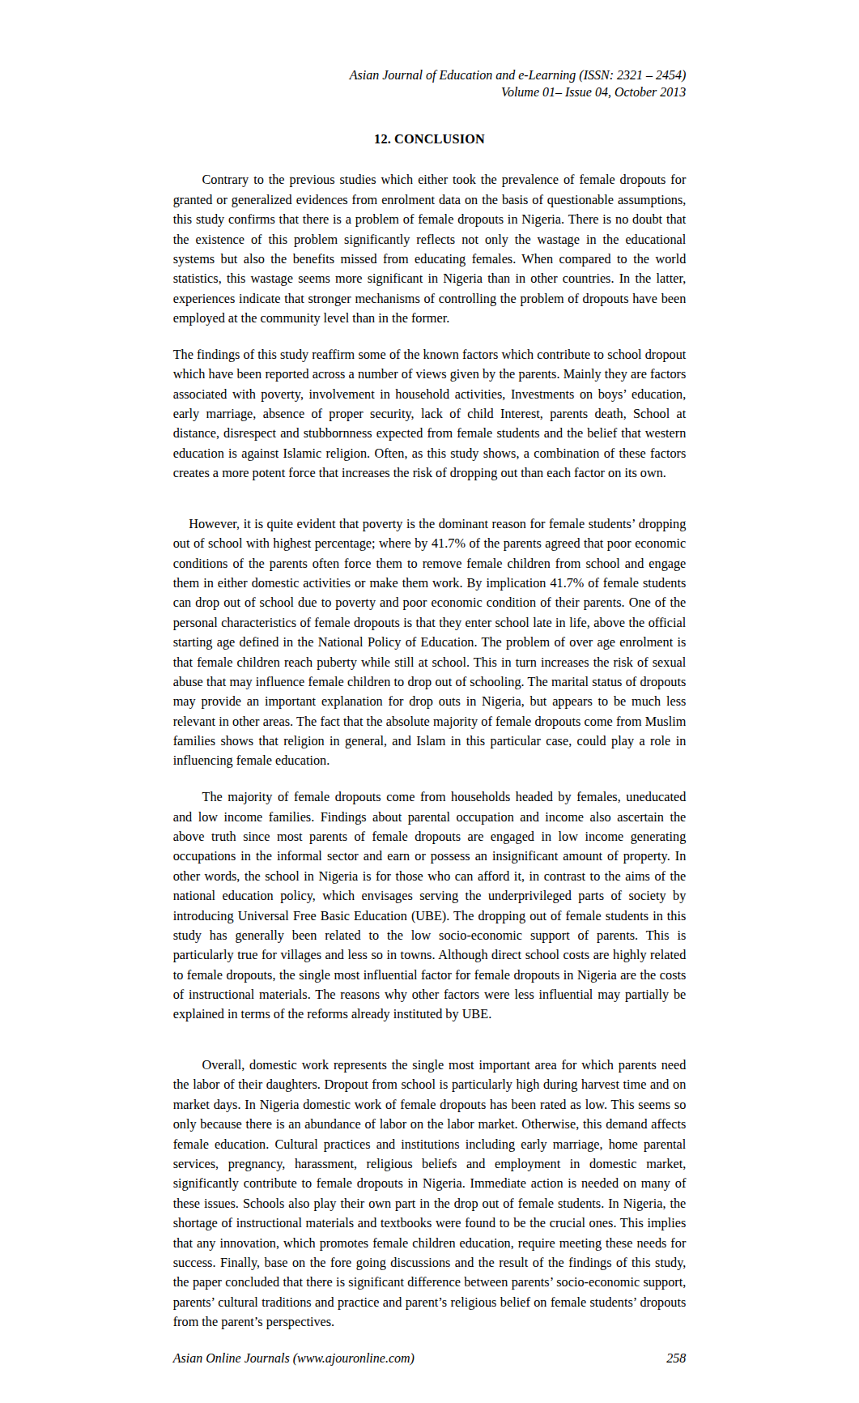Asian Journal of Education and e-Learning (ISSN: 2321 – 2454)
Volume 01– Issue 04, October 2013
12. CONCLUSION
Contrary to the previous studies which either took the prevalence of female dropouts for granted or generalized evidences from enrolment data on the basis of questionable assumptions, this study confirms that there is a problem of female dropouts in Nigeria. There is no doubt that the existence of this problem significantly reflects not only the wastage in the educational systems but also the benefits missed from educating females. When compared to the world statistics, this wastage seems more significant in Nigeria than in other countries. In the latter, experiences indicate that stronger mechanisms of controlling the problem of dropouts have been employed at the community level than in the former.
The findings of this study reaffirm some of the known factors which contribute to school dropout which have been reported across a number of views given by the parents. Mainly they are factors associated with poverty, involvement in household activities, Investments on boys’ education, early marriage, absence of proper security, lack of child Interest, parents death, School at distance, disrespect and stubbornness expected from female students and the belief that western education is against Islamic religion. Often, as this study shows, a combination of these factors creates a more potent force that increases the risk of dropping out than each factor on its own.
However, it is quite evident that poverty is the dominant reason for female students’ dropping out of school with highest percentage; where by 41.7% of the parents agreed that poor economic conditions of the parents often force them to remove female children from school and engage them in either domestic activities or make them work. By implication 41.7% of female students can drop out of school due to poverty and poor economic condition of their parents. One of the personal characteristics of female dropouts is that they enter school late in life, above the official starting age defined in the National Policy of Education. The problem of over age enrolment is that female children reach puberty while still at school. This in turn increases the risk of sexual abuse that may influence female children to drop out of schooling. The marital status of dropouts may provide an important explanation for drop outs in Nigeria, but appears to be much less relevant in other areas. The fact that the absolute majority of female dropouts come from Muslim families shows that religion in general, and Islam in this particular case, could play a role in influencing female education.
The majority of female dropouts come from households headed by females, uneducated and low income families. Findings about parental occupation and income also ascertain the above truth since most parents of female dropouts are engaged in low income generating occupations in the informal sector and earn or possess an insignificant amount of property. In other words, the school in Nigeria is for those who can afford it, in contrast to the aims of the national education policy, which envisages serving the underprivileged parts of society by introducing Universal Free Basic Education (UBE). The dropping out of female students in this study has generally been related to the low socio-economic support of parents. This is particularly true for villages and less so in towns. Although direct school costs are highly related to female dropouts, the single most influential factor for female dropouts in Nigeria are the costs of instructional materials. The reasons why other factors were less influential may partially be explained in terms of the reforms already instituted by UBE.
Overall, domestic work represents the single most important area for which parents need the labor of their daughters. Dropout from school is particularly high during harvest time and on market days. In Nigeria domestic work of female dropouts has been rated as low. This seems so only because there is an abundance of labor on the labor market. Otherwise, this demand affects female education. Cultural practices and institutions including early marriage, home parental services, pregnancy, harassment, religious beliefs and employment in domestic market, significantly contribute to female dropouts in Nigeria. Immediate action is needed on many of these issues. Schools also play their own part in the drop out of female students. In Nigeria, the shortage of instructional materials and textbooks were found to be the crucial ones. This implies that any innovation, which promotes female children education, require meeting these needs for success. Finally, base on the fore going discussions and the result of the findings of this study, the paper concluded that there is significant difference between parents’ socio-economic support, parents’ cultural traditions and practice and parent’s religious belief on female students’ dropouts from the parent’s perspectives.
Asian Online Journals (www.ajouronline.com) 258